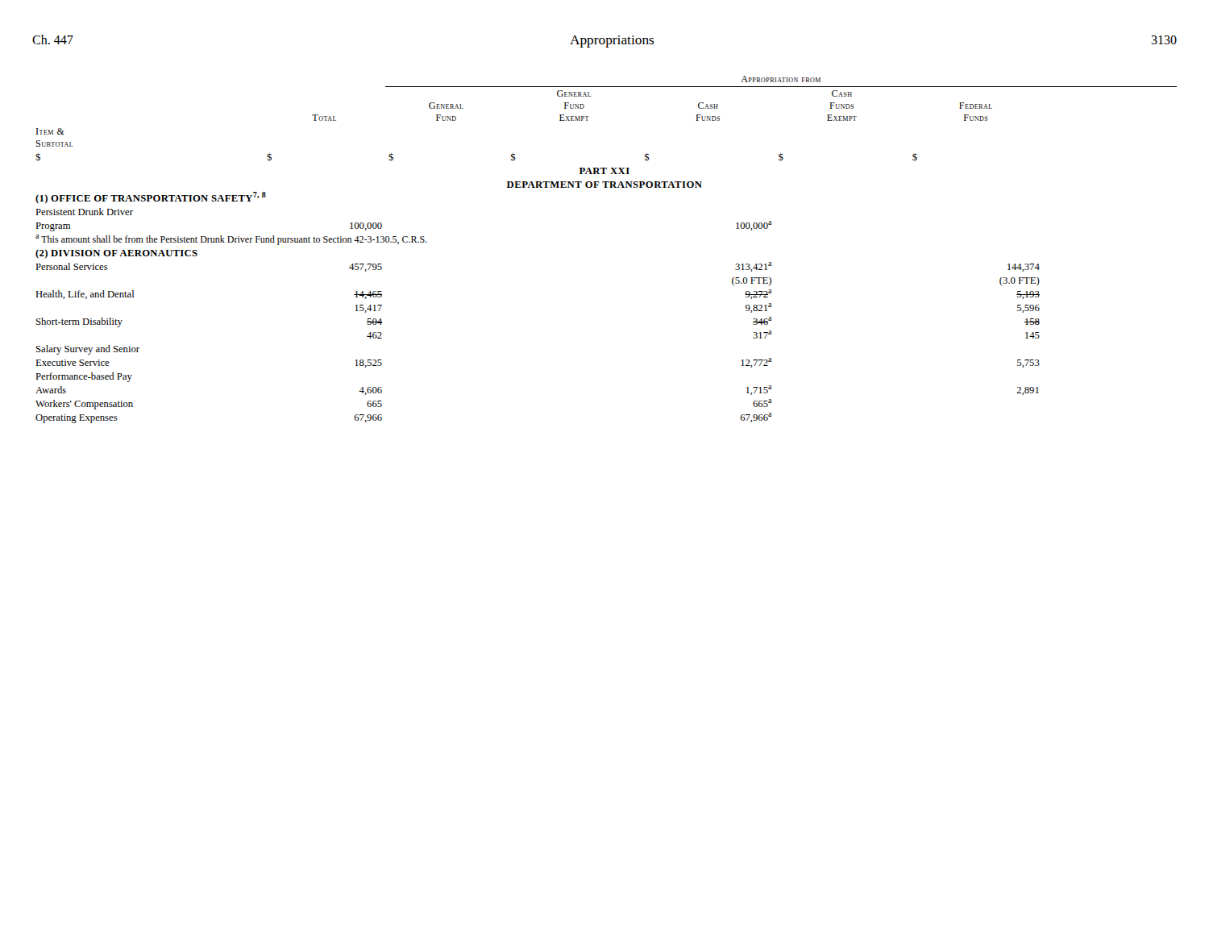Ch. 447
Appropriations
3130
| | | Appropriation from |
| | Total | General Fund | General Fund Exempt | Cash Funds | Cash Funds Exempt | Federal Funds | |
| Item & Subtotal | | | | | | | |
| $ | $ | $ | $ | $ | $ | $ | |
| PART XXI |
| DEPARTMENT OF TRANSPORTATION |
| (1) OFFICE OF TRANSPORTATION SAFETY 7, 8 |
| Persistent Drunk Driver | | | | | | | |
| Program | 100,000 | | | 100,000 a | | | |
| a This amount shall be from the Persistent Drunk Driver Fund pursuant to Section 42-3-130.5, C.R.S. |
| (2) DIVISION OF AERONAUTICS |
| Personal Services | 457,795 | | | 313,421 a | | 144,374 | |
| | | | | (5.0 FTE) | | (3.0 FTE) | |
| Health, Life, and Dental | 14,465 | | | 9,272 a | | 5,193 | |
| | 15,417 | | | 9,821 a | | 5,596 | |
| Short-term Disability | 504 | | | 346 a | | 158 | |
| | 462 | | | 317 a | | 145 | |
| Salary Survey and Senior | | | | | | | |
| Executive Service | 18,525 | | | 12,772 a | | 5,753 | |
| Performance-based Pay | | | | | | | |
| Awards | 4,606 | | | 1,715 a | | 2,891 | |
| Workers' Compensation | 665 | | | 665 a | | | |
| Operating Expenses | 67,966 | | | 67,966 a | | | |